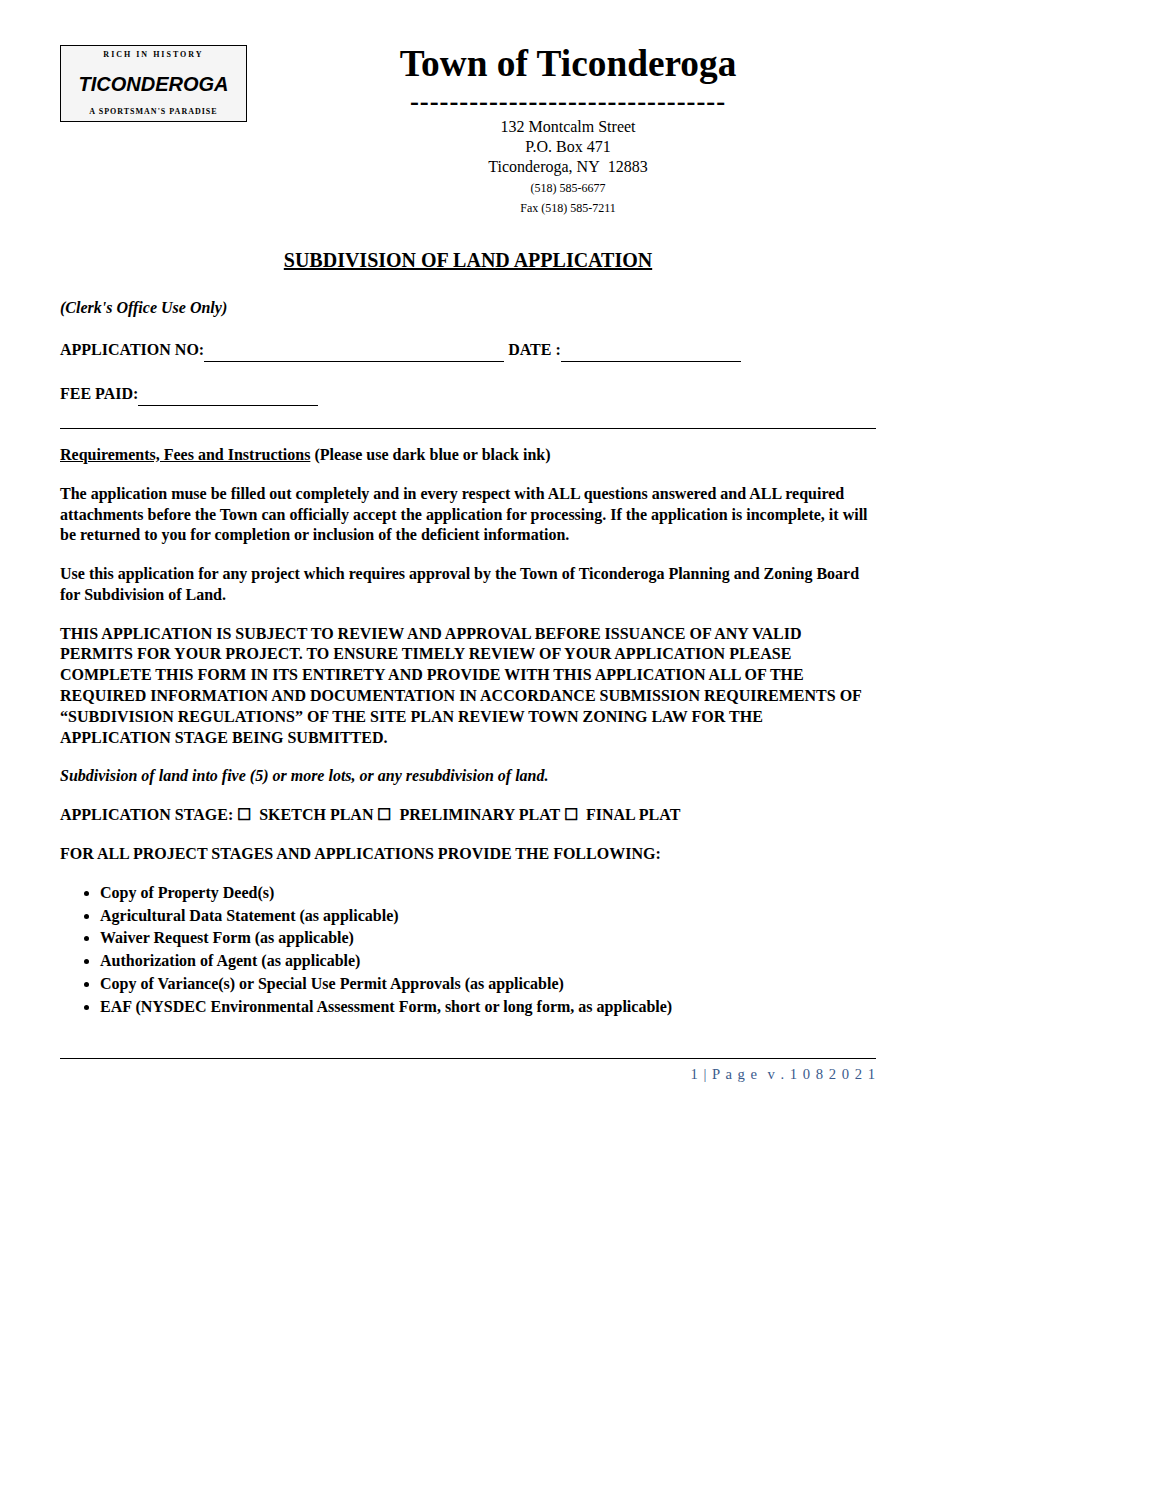RICH IN HISTORY TICONDEROGA A SPORTSMAN'S PARADISE
Town of Ticonderoga
--------------------------------
132 Montcalm Street
P.O. Box 471
Ticonderoga, NY 12883
(518) 585-6677
Fax (518) 585-7211
SUBDIVISION OF LAND APPLICATION
(Clerk's Office Use Only)
APPLICATION NO: DATE :
FEE PAID:
Requirements, Fees and Instructions (Please use dark blue or black ink)
The application muse be filled out completely and in every respect with ALL questions answered and ALL required attachments before the Town can officially accept the application for processing. If the application is incomplete, it will be returned to you for completion or inclusion of the deficient information.
Use this application for any project which requires approval by the Town of Ticonderoga Planning and Zoning Board for Subdivision of Land.
THIS APPLICATION IS SUBJECT TO REVIEW AND APPROVAL BEFORE ISSUANCE OF ANY VALID PERMITS FOR YOUR PROJECT. TO ENSURE TIMELY REVIEW OF YOUR APPLICATION PLEASE COMPLETE THIS FORM IN ITS ENTIRETY AND PROVIDE WITH THIS APPLICATION ALL OF THE REQUIRED INFORMATION AND DOCUMENTATION IN ACCORDANCE SUBMISSION REQUIREMENTS OF “SUBDIVISION REGULATIONS” OF THE SITE PLAN REVIEW TOWN ZONING LAW FOR THE APPLICATION STAGE BEING SUBMITTED.
Subdivision of land into five (5) or more lots, or any resubdivision of land.
APPLICATION STAGE: ☐ SKETCH PLAN ☐ PRELIMINARY PLAT ☐ FINAL PLAT
FOR ALL PROJECT STAGES AND APPLICATIONS PROVIDE THE FOLLOWING:
Copy of Property Deed(s)
Agricultural Data Statement (as applicable)
Waiver Request Form (as applicable)
Authorization of Agent (as applicable)
Copy of Variance(s) or Special Use Permit Approvals (as applicable)
EAF (NYSDEC Environmental Assessment Form, short or long form, as applicable)
1 | P a g e v . 1 0 8 2 0 2 1